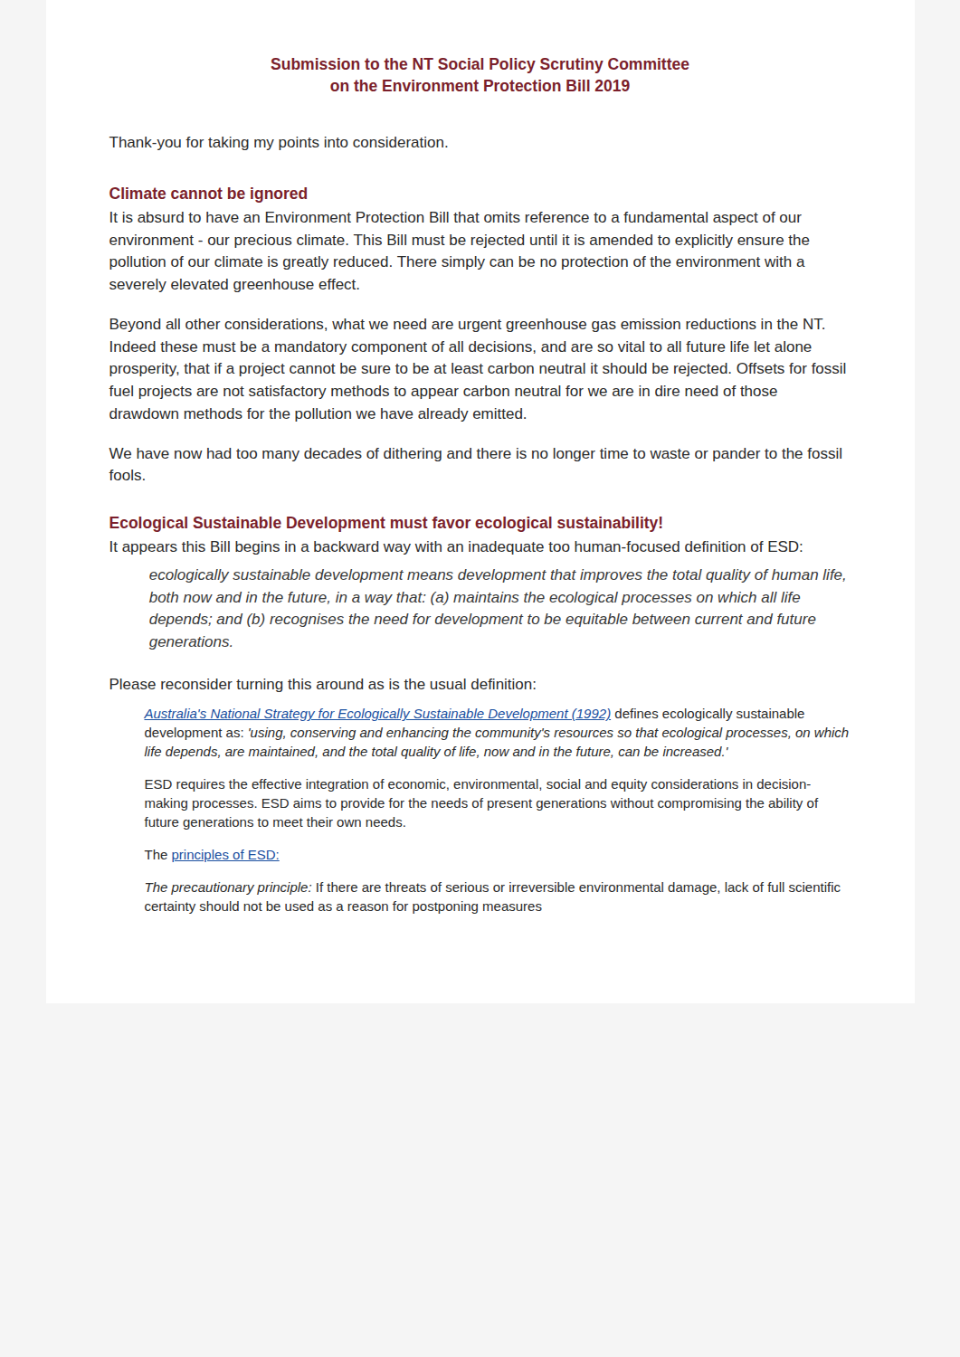Submission to the NT Social Policy Scrutiny Committee
on the Environment Protection Bill 2019
Thank-you for taking my points into consideration.
Climate cannot be ignored
It is absurd to have an Environment Protection Bill that omits reference to a fundamental aspect of our environment - our precious climate. This Bill must be rejected until it is amended to explicitly ensure the pollution of our climate is greatly reduced. There simply can be no protection of the environment with a severely elevated greenhouse effect.
Beyond all other considerations, what we need are urgent greenhouse gas emission reductions in the NT. Indeed these must be a mandatory component of all decisions, and are so vital to all future life let alone prosperity, that if a project cannot be sure to be at least carbon neutral it should be rejected. Offsets for fossil fuel projects are not satisfactory methods to appear carbon neutral for we are in dire need of those drawdown methods for the pollution we have already emitted.
We have now had too many decades of dithering and there is no longer time to waste or pander to the fossil fools.
Ecological Sustainable Development must favor ecological sustainability!
It appears this Bill begins in a backward way with an inadequate too human-focused definition of ESD:
ecologically sustainable development means development that improves the total quality of human life, both now and in the future, in a way that: (a) maintains the ecological processes on which all life depends; and (b) recognises the need for development to be equitable between current and future generations.
Please reconsider turning this around as is the usual definition:
Australia's National Strategy for Ecologically Sustainable Development (1992) defines ecologically sustainable development as: 'using, conserving and enhancing the community's resources so that ecological processes, on which life depends, are maintained, and the total quality of life, now and in the future, can be increased.'
ESD requires the effective integration of economic, environmental, social and equity considerations in decision-making processes. ESD aims to provide for the needs of present generations without compromising the ability of future generations to meet their own needs.
The principles of ESD:
The precautionary principle: If there are threats of serious or irreversible environmental damage, lack of full scientific certainty should not be used as a reason for postponing measures